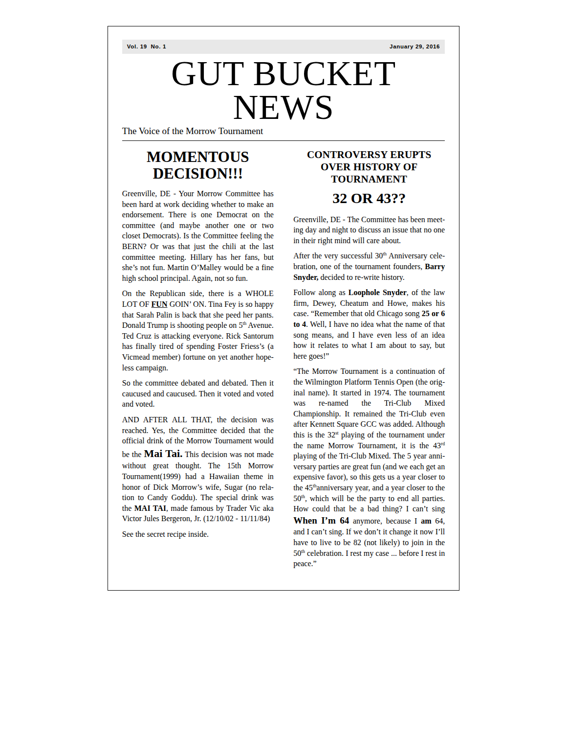Vol. 19 No. 1 January 29, 2016
GUT BUCKET NEWS
The Voice of the Morrow Tournament
MOMENTOUS DECISION!!!
Greenville, DE - Your Morrow Committee has been hard at work deciding whether to make an endorsement. There is one Democrat on the committee (and maybe another one or two closet Democrats). Is the Committee feeling the BERN? Or was that just the chili at the last committee meeting. Hillary has her fans, but she’s not fun. Martin O’Malley would be a fine high school principal. Again, not so fun.
On the Republican side, there is a WHOLE LOT OF FUN GOIN’ ON. Tina Fey is so happy that Sarah Palin is back that she peed her pants. Donald Trump is shooting people on 5th Avenue. Ted Cruz is attacking everyone. Rick Santorum has finally tired of spending Foster Friess’s (a Vicmead member) fortune on yet another hopeless campaign.
So the committee debated and debated. Then it caucused and caucused. Then it voted and voted and voted.
AND AFTER ALL THAT, the decision was reached. Yes, the Committee decided that the official drink of the Morrow Tournament would be the Mai Tai. This decision was not made without great thought. The 15th Morrow Tournament(1999) had a Hawaiian theme in honor of Dick Morrow’s wife, Sugar (no relation to Candy Goddu). The special drink was the MAI TAI, made famous by Trader Vic aka Victor Jules Bergeron, Jr. (12/10/02 - 11/11/84)
See the secret recipe inside.
CONTROVERSY ERUPTS OVER HISTORY OF TOURNAMENT
32 OR 43??
Greenville, DE - The Committee has been meeting day and night to discuss an issue that no one in their right mind will care about.
After the very successful 30th Anniversary celebration, one of the tournament founders, Barry Snyder, decided to re-write history.
Follow along as Loophole Snyder, of the law firm, Dewey, Cheatum and Howe, makes his case. “Remember that old Chicago song 25 or 6 to 4. Well, I have no idea what the name of that song means, and I have even less of an idea how it relates to what I am about to say, but here goes!”
“The Morrow Tournament is a continuation of the Wilmington Platform Tennis Open (the original name). It started in 1974. The tournament was re-named the Tri-Club Mixed Championship. It remained the Tri-Club even after Kennett Square GCC was added. Although this is the 32st playing of the tournament under the name Morrow Tournament, it is the 43rd playing of the Tri-Club Mixed. The 5 year anniversary parties are great fun (and we each get an expensive favor), so this gets us a year closer to the 45thanniversary year, and a year closer to the 50th, which will be the party to end all parties. How could that be a bad thing? I can’t sing When I’m 64 anymore, because I am 64, and I can’t sing. If we don’t it change it now I’ll have to live to be 82 (not likely) to join in the 50th celebration. I rest my case ... before I rest in peace.”